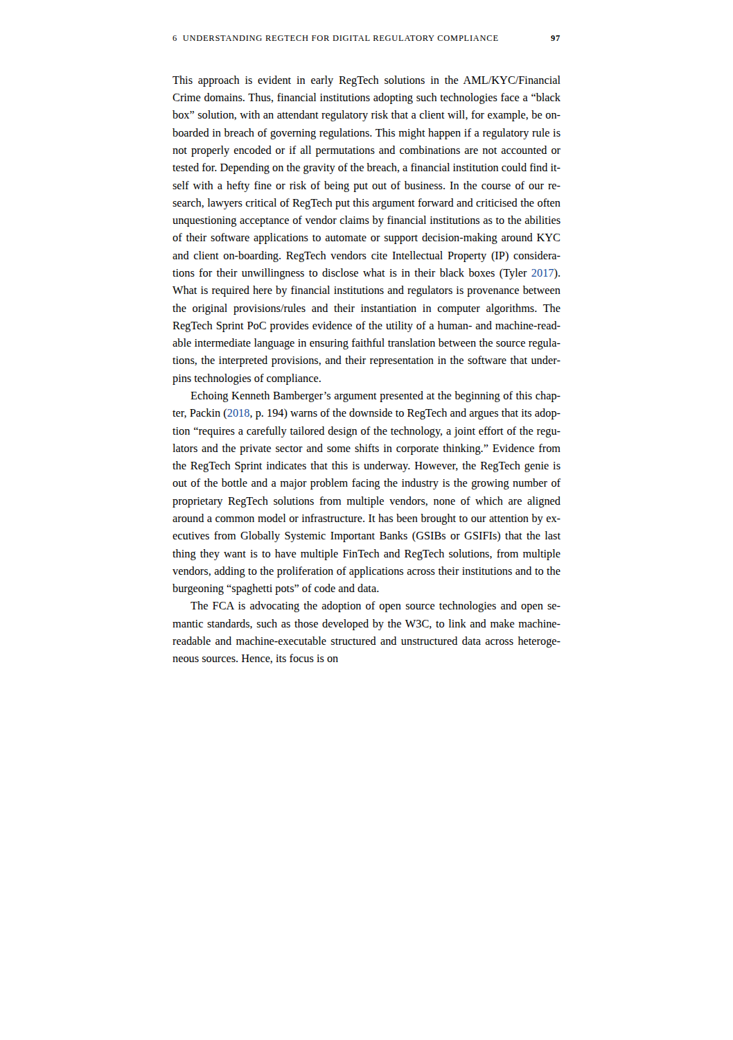6 Understanding RegTech for Digital Regulatory Compliance 97
This approach is evident in early RegTech solutions in the AML/KYC/Financial Crime domains. Thus, financial institutions adopting such technologies face a “black box” solution, with an attendant regulatory risk that a client will, for example, be on-boarded in breach of governing regulations. This might happen if a regulatory rule is not properly encoded or if all permutations and combinations are not accounted or tested for. Depending on the gravity of the breach, a financial institution could find itself with a hefty fine or risk of being put out of business. In the course of our research, lawyers critical of RegTech put this argument forward and criticised the often unquestioning acceptance of vendor claims by financial institutions as to the abilities of their software applications to automate or support decision-making around KYC and client on-boarding. RegTech vendors cite Intellectual Property (IP) considerations for their unwillingness to disclose what is in their black boxes (Tyler 2017). What is required here by financial institutions and regulators is provenance between the original provisions/rules and their instantiation in computer algorithms. The RegTech Sprint PoC provides evidence of the utility of a human- and machine-readable intermediate language in ensuring faithful translation between the source regulations, the interpreted provisions, and their representation in the software that underpins technologies of compliance.
Echoing Kenneth Bamberger’s argument presented at the beginning of this chapter, Packin (2018, p. 194) warns of the downside to RegTech and argues that its adoption “requires a carefully tailored design of the technology, a joint effort of the regulators and the private sector and some shifts in corporate thinking.” Evidence from the RegTech Sprint indicates that this is underway. However, the RegTech genie is out of the bottle and a major problem facing the industry is the growing number of proprietary RegTech solutions from multiple vendors, none of which are aligned around a common model or infrastructure. It has been brought to our attention by executives from Globally Systemic Important Banks (GSIBs or GSIFIs) that the last thing they want is to have multiple FinTech and RegTech solutions, from multiple vendors, adding to the proliferation of applications across their institutions and to the burgeoning “spaghetti pots” of code and data.
The FCA is advocating the adoption of open source technologies and open semantic standards, such as those developed by the W3C, to link and make machine-readable and machine-executable structured and unstructured data across heterogeneous sources. Hence, its focus is on